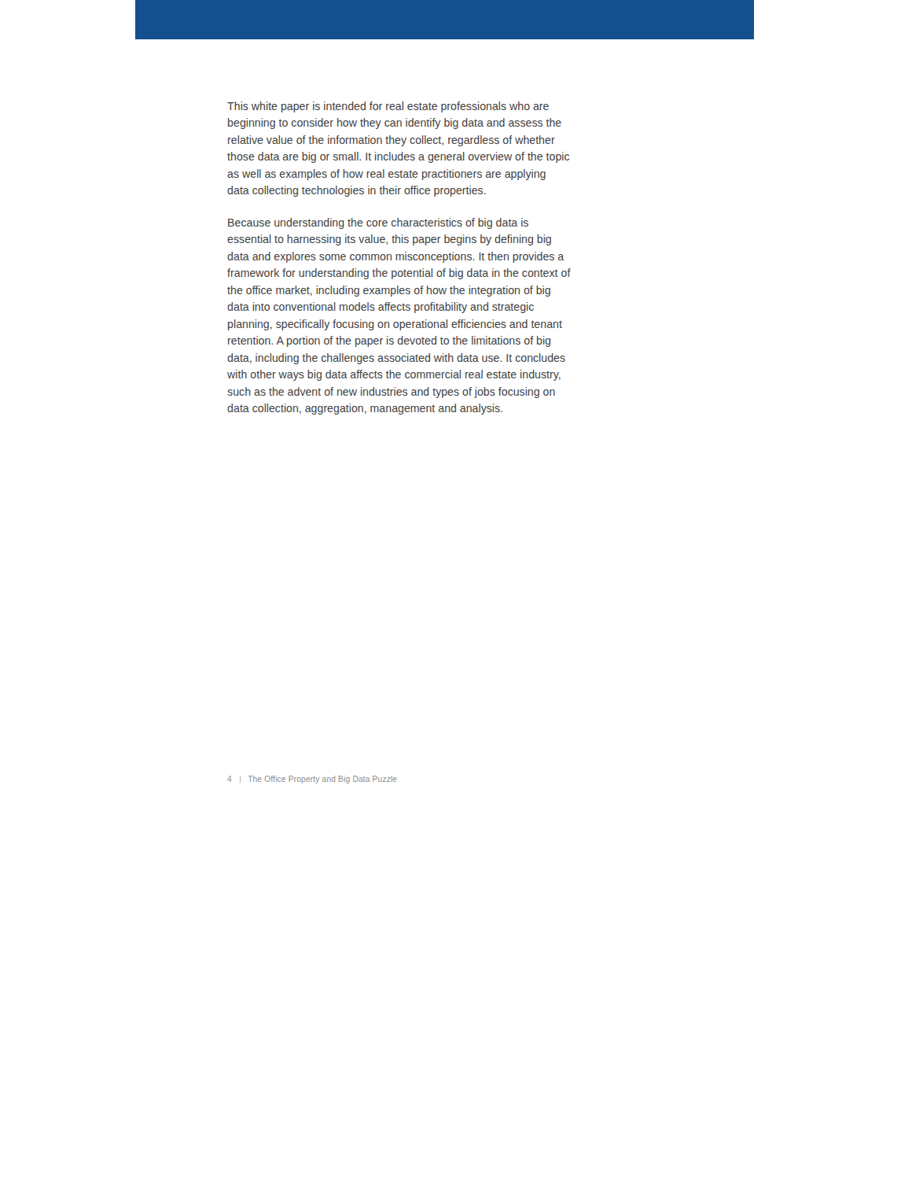This white paper is intended for real estate professionals who are beginning to consider how they can identify big data and assess the relative value of the information they collect, regardless of whether those data are big or small. It includes a general overview of the topic as well as examples of how real estate practitioners are applying data collecting technologies in their office properties.
Because understanding the core characteristics of big data is essential to harnessing its value, this paper begins by defining big data and explores some common misconceptions. It then provides a framework for understanding the potential of big data in the context of the office market, including examples of how the integration of big data into conventional models affects profitability and strategic planning, specifically focusing on operational efficiencies and tenant retention. A portion of the paper is devoted to the limitations of big data, including the challenges associated with data use. It concludes with other ways big data affects the commercial real estate industry, such as the advent of new industries and types of jobs focusing on data collection, aggregation, management and analysis.
4 The Office Property and Big Data Puzzle